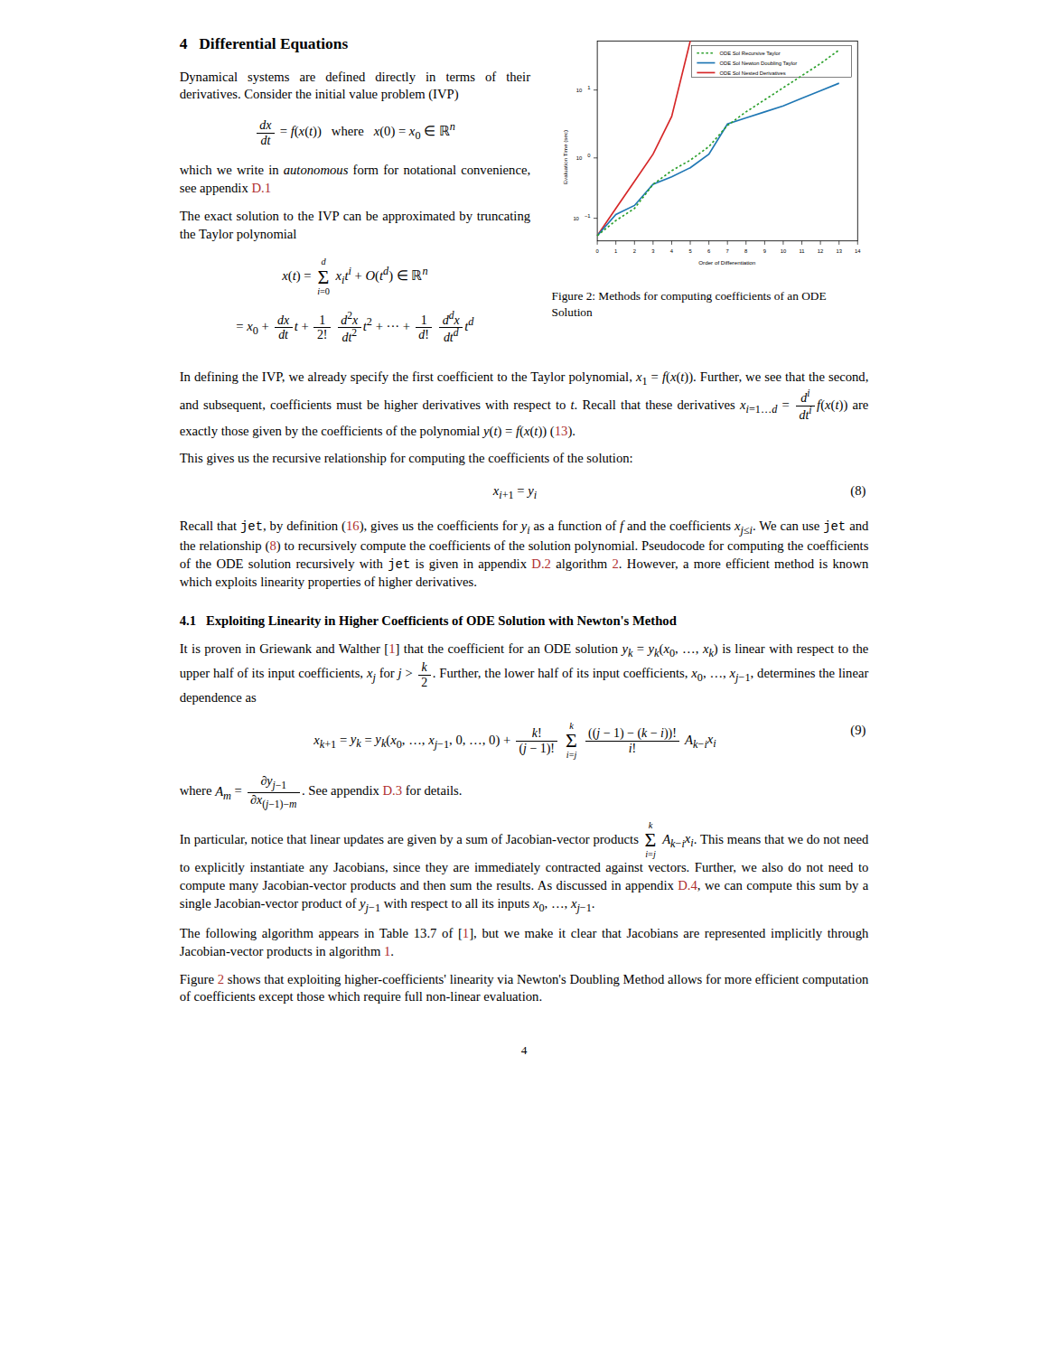ODE Sol Recursive Taylor ODE Sol Newton Doubling Taylor ODE Sol Nested Derivatives 10 1 10 0 10 −1 Evaluation Time (sec) 0 1 2 3 4 5 6 7 8 9 10 11 12 13 14 Order of Differentiation
Figure 2: Methods for computing coefficients of an ODE Solution
4 Differential Equations
Dynamical systems are defined directly in terms of their derivatives. Consider the initial value problem (IVP)
dx dt = f(x(t)) where x(0) = x0 ∈ ℝn
which we write in autonomous form for notational convenience, see appendix D.1
The exact solution to the IVP can be approximated by truncating the Taylor polynomial
x(t) = dΣi=0 xiti + O(td) ∈ ℝn
= x0 + dx dt t + 12! d2x dt2 t2 + ··· + 1 d! ddx dtd td
In defining the IVP, we already specify the first coefficient to the Taylor polynomial, x1 = f(x(t)). Further, we see that the second, and subsequent, coefficients must be higher derivatives with respect to t. Recall that these derivatives xi=1…d = di dti f(x(t)) are exactly those given by the coefficients of the polynomial y(t) = f(x(t)) (13).
This gives us the recursive relationship for computing the coefficients of the solution:
(8) xi+1 = yi
Recall that jet, by definition (16), gives us the coefficients for yi as a function of f and the coefficients xj≤i. We can use jet and the relationship (8) to recursively compute the coefficients of the solution polynomial. Pseudocode for computing the coefficients of the ODE solution recursively with jet is given in appendix D.2 algorithm 2. However, a more efficient method is known which exploits linearity properties of higher derivatives.
4.1 Exploiting Linearity in Higher Coefficients of ODE Solution with Newton's Method
It is proven in Griewank and Walther [1] that the coefficient for an ODE solution yk = yk(x0, …, xk) is linear with respect to the upper half of its input coefficients, xj for j > k 2. Further, the lower half of its input coefficients, x0, …, xj−1, determines the linear dependence as
(9) xk+1 = yk = yk(x0, …, xj−1, 0, …, 0) + k!(j − 1)! kΣi=j ((j − 1) − (k − i))!i! Ak−ixi
where Am = ∂yj−1∂x(j−1)−m. See appendix D.3 for details.
In particular, notice that linear updates are given by a sum of Jacobian-vector products kΣi=j Ak−ixi. This means that we do not need to explicitly instantiate any Jacobians, since they are immediately contracted against vectors. Further, we also do not need to compute many Jacobian-vector products and then sum the results. As discussed in appendix D.4, we can compute this sum by a single Jacobian-vector product of yj−1 with respect to all its inputs x0, …, xj−1.
The following algorithm appears in Table 13.7 of [1], but we make it clear that Jacobians are represented implicitly through Jacobian-vector products in algorithm 1.
Figure 2 shows that exploiting higher-coefficients' linearity via Newton's Doubling Method allows for more efficient computation of coefficients except those which require full non-linear evaluation.
4